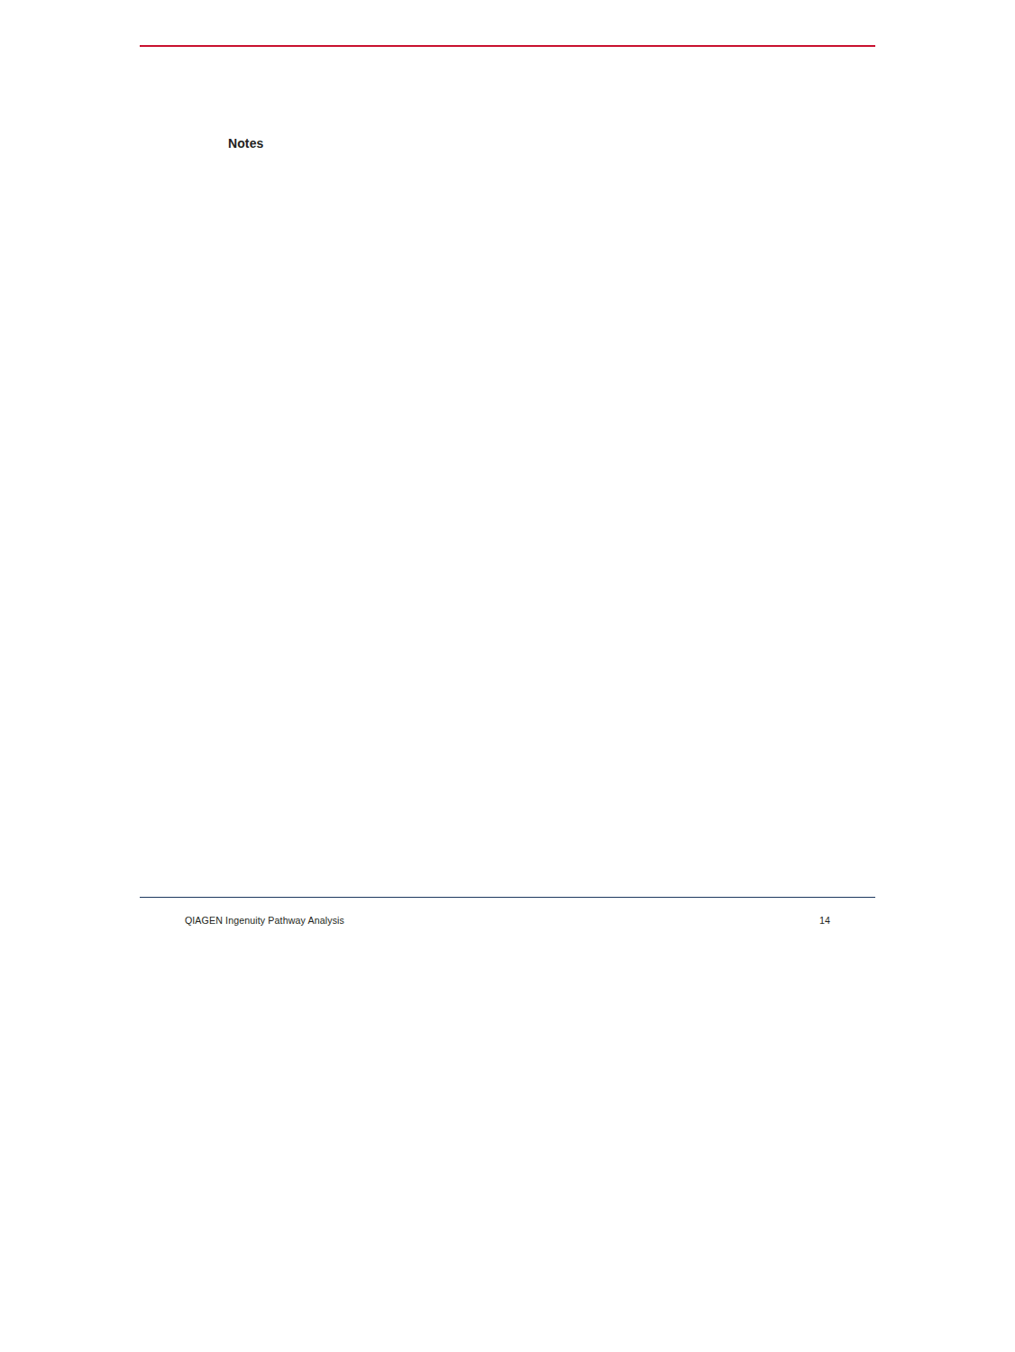Notes
QIAGEN Ingenuity Pathway Analysis 14